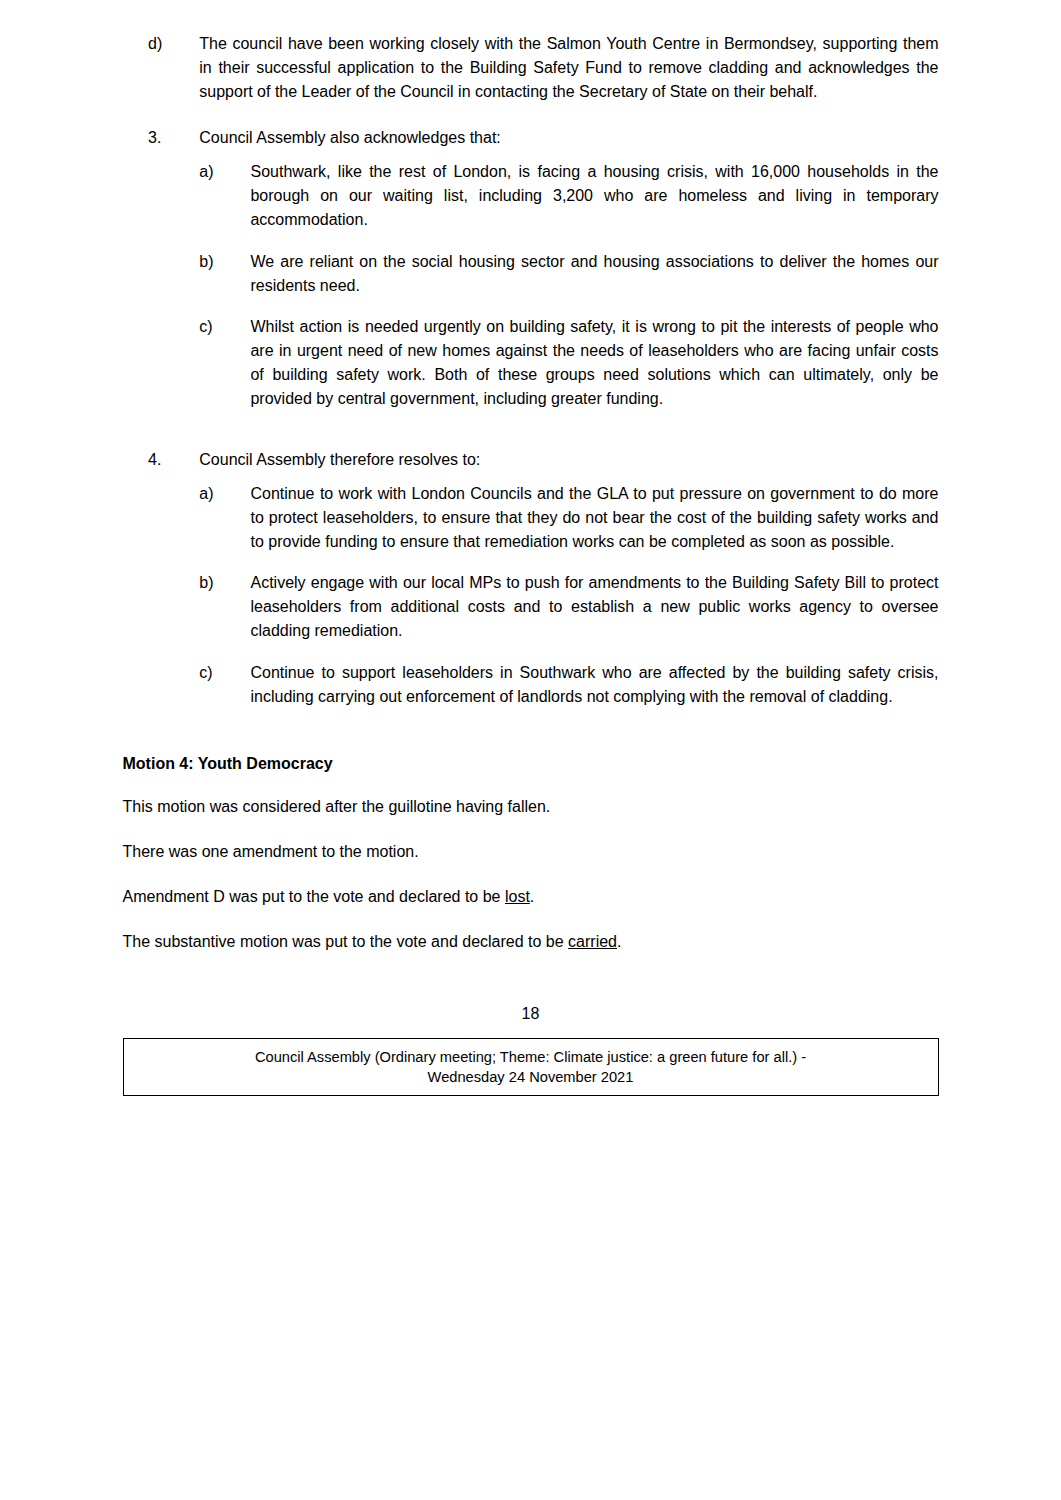d)
The council have been working closely with the Salmon Youth Centre in Bermondsey, supporting them in their successful application to the Building Safety Fund to remove cladding and acknowledges the support of the Leader of the Council in contacting the Secretary of State on their behalf.
3.
Council Assembly also acknowledges that:
a)
Southwark, like the rest of London, is facing a housing crisis, with 16,000 households in the borough on our waiting list, including 3,200 who are homeless and living in temporary accommodation.
b)
We are reliant on the social housing sector and housing associations to deliver the homes our residents need.
c)
Whilst action is needed urgently on building safety, it is wrong to pit the interests of people who are in urgent need of new homes against the needs of leaseholders who are facing unfair costs of building safety work. Both of these groups need solutions which can ultimately, only be provided by central government, including greater funding.
4.
Council Assembly therefore resolves to:
a)
Continue to work with London Councils and the GLA to put pressure on government to do more to protect leaseholders, to ensure that they do not bear the cost of the building safety works and to provide funding to ensure that remediation works can be completed as soon as possible.
b)
Actively engage with our local MPs to push for amendments to the Building Safety Bill to protect leaseholders from additional costs and to establish a new public works agency to oversee cladding remediation.
c)
Continue to support leaseholders in Southwark who are affected by the building safety crisis, including carrying out enforcement of landlords not complying with the removal of cladding.
Motion 4: Youth Democracy
This motion was considered after the guillotine having fallen.
There was one amendment to the motion.
Amendment D was put to the vote and declared to be lost.
The substantive motion was put to the vote and declared to be carried.
18
Council Assembly (Ordinary meeting; Theme: Climate justice: a green future for all.) -
Wednesday 24 November 2021